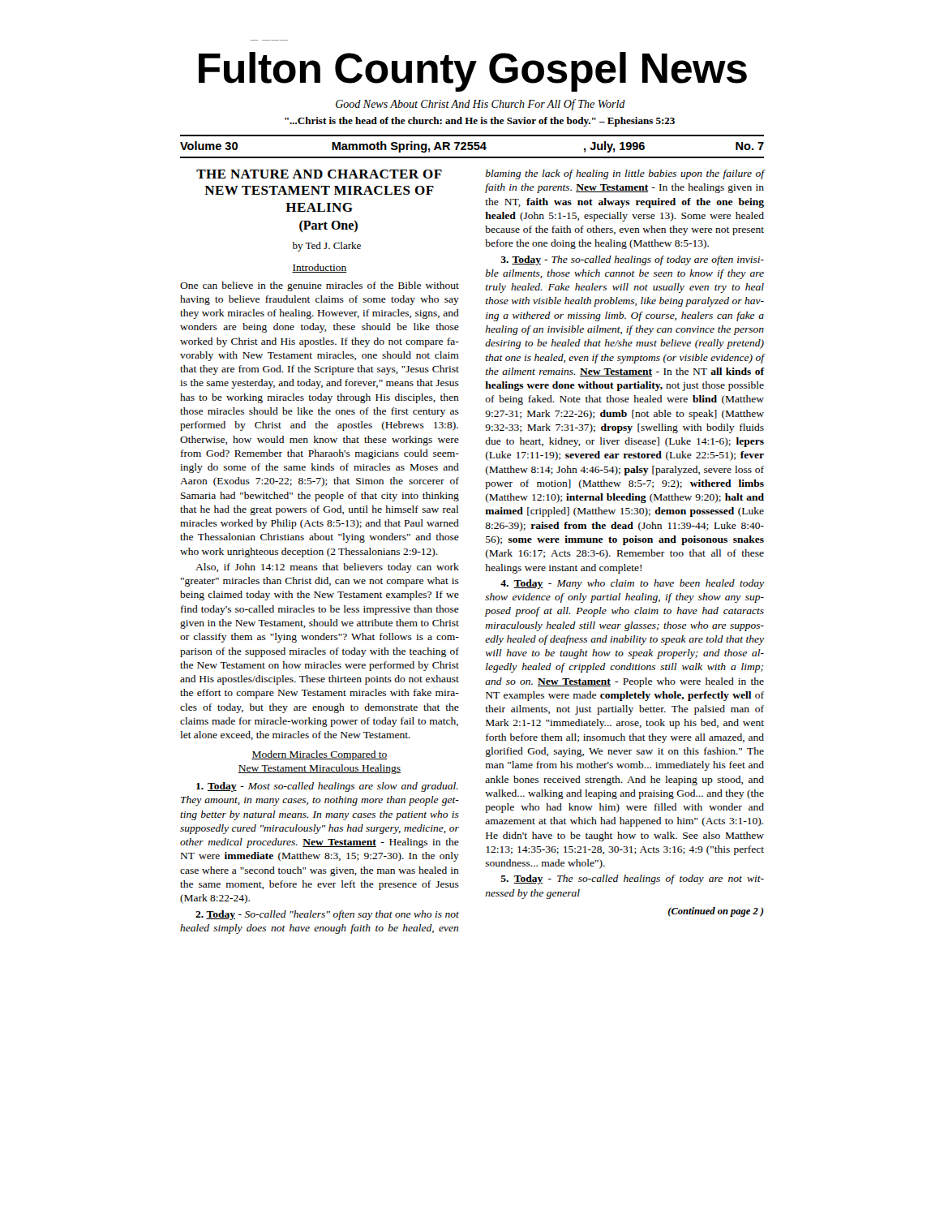— ———
Fulton County Gospel News
Good News About Christ And His Church For All Of The World
"...Christ is the head of the church: and He is the Savior of the body." – Ephesians 5:23
Volume 30 No. 7 Mammoth Spring, AR 72554 , July, 1996
THE NATURE AND CHARACTER OF
NEW TESTAMENT MIRACLES OF HEALING
(Part One)
by Ted J. Clarke
Introduction
One can believe in the genuine miracles of the Bible without having to believe fraudulent claims of some today who say they work miracles of healing. However, if miracles, signs, and wonders are being done today, these should be like those worked by Christ and His apostles. If they do not compare favorably with New Testament miracles, one should not claim that they are from God. If the Scripture that says, "Jesus Christ is the same yesterday, and today, and forever," means that Jesus has to be working miracles today through His disciples, then those miracles should be like the ones of the first century as performed by Christ and the apostles (Hebrews 13:8). Otherwise, how would men know that these workings were from God? Remember that Pharaoh's magicians could seemingly do some of the same kinds of miracles as Moses and Aaron (Exodus 7:20-22; 8:5-7); that Simon the sorcerer of Samaria had "bewitched" the people of that city into thinking that he had the great powers of God, until he himself saw real miracles worked by Philip (Acts 8:5-13); and that Paul warned the Thessalonian Christians about "lying wonders" and those who work unrighteous deception (2 Thessalonians 2:9-12).
Also, if John 14:12 means that believers today can work "greater" miracles than Christ did, can we not compare what is being claimed today with the New Testament examples? If we find today's so-called miracles to be less impressive than those given in the New Testament, should we attribute them to Christ or classify them as "lying wonders"? What follows is a comparison of the supposed miracles of today with the teaching of the New Testament on how miracles were performed by Christ and His apostles/disciples. These thirteen points do not exhaust the effort to compare New Testament miracles with fake miracles of today, but they are enough to demonstrate that the claims made for miracle-working power of today fail to match, let alone exceed, the miracles of the New Testament.
Modern Miracles Compared to
New Testament Miraculous Healings
1. Today - Most so-called healings are slow and gradual. They amount, in many cases, to nothing more than people getting better by natural means. In many cases the patient who is supposedly cured "miraculously" has had surgery, medicine, or other medical procedures. New Testament - Healings in the NT were immediate (Matthew 8:3, 15; 9:27-30). In the only case where a "second touch" was given, the man was healed in the same moment, before he ever left the presence of Jesus (Mark 8:22-24).
2. Today - So-called "healers" often say that one who is not healed simply does not have enough faith to be healed, even blaming the lack of healing in little babies upon the failure of faith in the parents. New Testament - In the healings given in the NT, faith was not always required of the one being healed (John 5:1-15, especially verse 13). Some were healed because of the faith of others, even when they were not present before the one doing the healing (Matthew 8:5-13).
3. Today - The so-called healings of today are often invisible ailments, those which cannot be seen to know if they are truly healed. Fake healers will not usually even try to heal those with visible health problems, like being paralyzed or having a withered or missing limb. Of course, healers can fake a healing of an invisible ailment, if they can convince the person desiring to be healed that he/she must believe (really pretend) that one is healed, even if the symptoms (or visible evidence) of the ailment remains. New Testament - In the NT all kinds of healings were done without partiality, not just those possible of being faked. Note that those healed were blind (Matthew 9:27-31; Mark 7:22-26); dumb [not able to speak] (Matthew 9:32-33; Mark 7:31-37); dropsy [swelling with bodily fluids due to heart, kidney, or liver disease] (Luke 14:1-6); lepers (Luke 17:11-19); severed ear restored (Luke 22:5-51); fever (Matthew 8:14; John 4:46-54); palsy [paralyzed, severe loss of power of motion] (Matthew 8:5-7; 9:2); withered limbs (Matthew 12:10); internal bleeding (Matthew 9:20); halt and maimed [crippled] (Matthew 15:30); demon possessed (Luke 8:26-39); raised from the dead (John 11:39-44; Luke 8:40-56); some were immune to poison and poisonous snakes (Mark 16:17; Acts 28:3-6). Remember too that all of these healings were instant and complete!
4. Today - Many who claim to have been healed today show evidence of only partial healing, if they show any supposed proof at all. People who claim to have had cataracts miraculously healed still wear glasses; those who are supposedly healed of deafness and inability to speak are told that they will have to be taught how to speak properly; and those allegedly healed of crippled conditions still walk with a limp; and so on. New Testament - People who were healed in the NT examples were made completely whole, perfectly well of their ailments, not just partially better. The palsied man of Mark 2:1-12 "immediately... arose, took up his bed, and went forth before them all; insomuch that they were all amazed, and glorified God, saying, We never saw it on this fashion." The man "lame from his mother's womb... immediately his feet and ankle bones received strength. And he leaping up stood, and walked... walking and leaping and praising God... and they (the people who had know him) were filled with wonder and amazement at that which had happened to him" (Acts 3:1-10). He didn't have to be taught how to walk. See also Matthew 12:13; 14:35-36; 15:21-28, 30-31; Acts 3:16; 4:9 ("this perfect soundness... made whole").
5. Today - The so-called healings of today are not witnessed by the general
(Continued on page 2 )